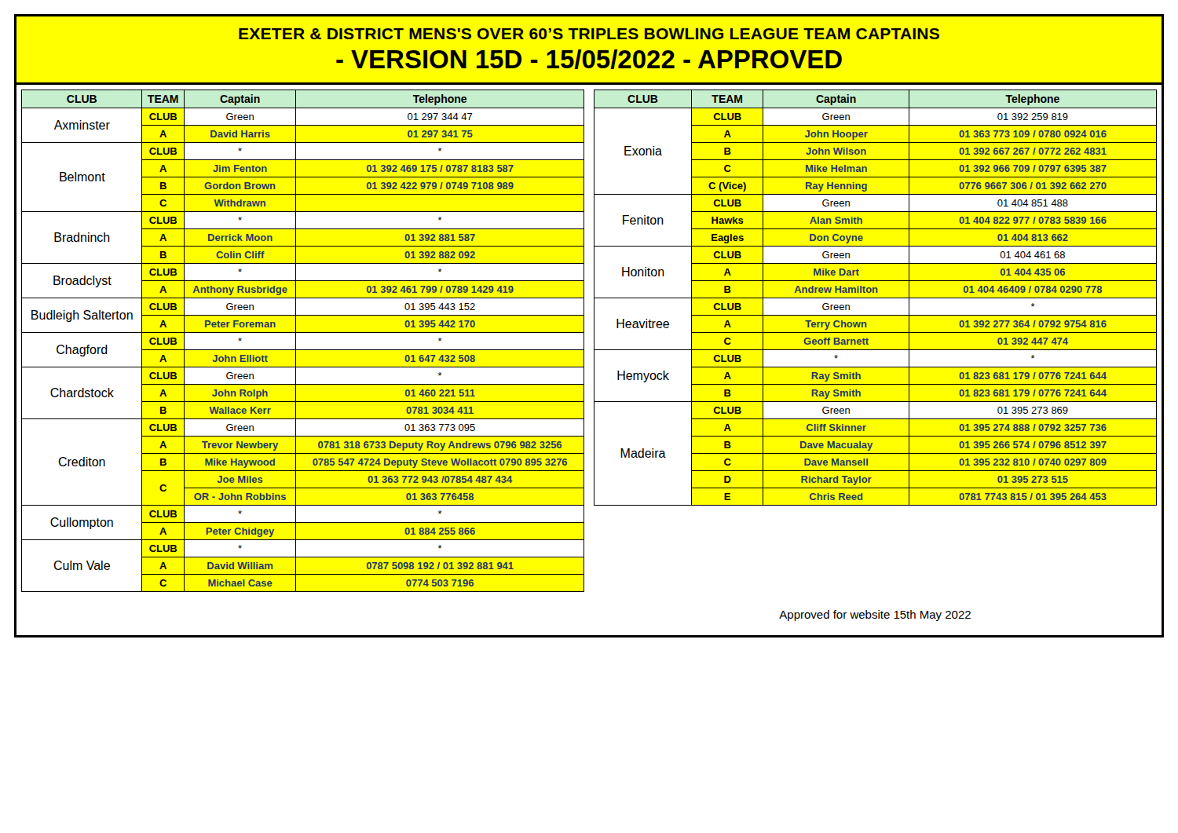EXETER & DISTRICT MENS'S OVER 60’S TRIPLES BOWLING LEAGUE TEAM CAPTAINS
- VERSION 15D - 15/05/2022 - APPROVED
| CLUB | TEAM | Captain | Telephone |
| --- | --- | --- | --- |
| Axminster | CLUB | Green | 01 297 344 47 |
| A | David Harris | 01 297 341 75 |
| Belmont | CLUB | * | * |
| A | Jim Fenton | 01 392 469 175 / 0787 8183 587 |
| B | Gordon Brown | 01 392 422 979 / 0749 7108 989 |
| C | Withdrawn | |
| Bradninch | CLUB | * | * |
| A | Derrick Moon | 01 392 881 587 |
| B | Colin Cliff | 01 392 882 092 |
| Broadclyst | CLUB | * | * |
| A | Anthony Rusbridge | 01 392 461 799 / 0789 1429 419 |
| Budleigh Salterton | CLUB | Green | 01 395 443 152 |
| A | Peter Foreman | 01 395 442 170 |
| Chagford | CLUB | * | * |
| A | John Elliott | 01 647 432 508 |
| Chardstock | CLUB | Green | * |
| A | John Rolph | 01 460 221 511 |
| B | Wallace Kerr | 0781 3034 411 |
| Crediton | CLUB | Green | 01 363 773 095 |
| A | Trevor Newbery | 0781 318 6733 Deputy Roy Andrews 0796 982 3256 |
| B | Mike Haywood | 0785 547 4724 Deputy Steve Wollacott 0790 895 3276 |
| C | Joe Miles | 01 363 772 943 /07854 487 434 |
| OR - John Robbins | 01 363 776458 |
| Cullompton | CLUB | * | * |
| A | Peter Chidgey | 01 884 255 866 |
| Culm Vale | CLUB | * | * |
| A | David William | 0787 5098 192 / 01 392 881 941 |
| C | Michael Case | 0774 503 7196 |
| CLUB | TEAM | Captain | Telephone |
| --- | --- | --- | --- |
| Exonia | CLUB | Green | 01 392 259 819 |
| A | John Hooper | 01 363 773 109 / 0780 0924 016 |
| B | John Wilson | 01 392 667 267 / 0772 262 4831 |
| C | Mike Helman | 01 392 966 709 / 0797 6395 387 |
| C (Vice) | Ray Henning | 0776 9667 306 / 01 392 662 270 |
| Feniton | CLUB | Green | 01 404 851 488 |
| Hawks | Alan Smith | 01 404 822 977 / 0783 5839 166 |
| Eagles | Don Coyne | 01 404 813 662 |
| Honiton | CLUB | Green | 01 404 461 68 |
| A | Mike Dart | 01 404 435 06 |
| B | Andrew Hamilton | 01 404 46409 / 0784 0290 778 |
| Heavitree | CLUB | Green | * |
| A | Terry Chown | 01 392 277 364 / 0792 9754 816 |
| C | Geoff Barnett | 01 392 447 474 |
| Hemyock | CLUB | * | * |
| A | Ray Smith | 01 823 681 179 / 0776 7241 644 |
| B | Ray Smith | 01 823 681 179 / 0776 7241 644 |
| Madeira | CLUB | Green | 01 395 273 869 |
| A | Cliff Skinner | 01 395 274 888 / 0792 3257 736 |
| B | Dave Macualay | 01 395 266 574 / 0796 8512 397 |
| C | Dave Mansell | 01 395 232 810 / 0740 0297 809 |
| D | Richard Taylor | 01 395 273 515 |
| E | Chris Reed | 0781 7743 815 / 01 395 264 453 |
Approved for website 15th May 2022